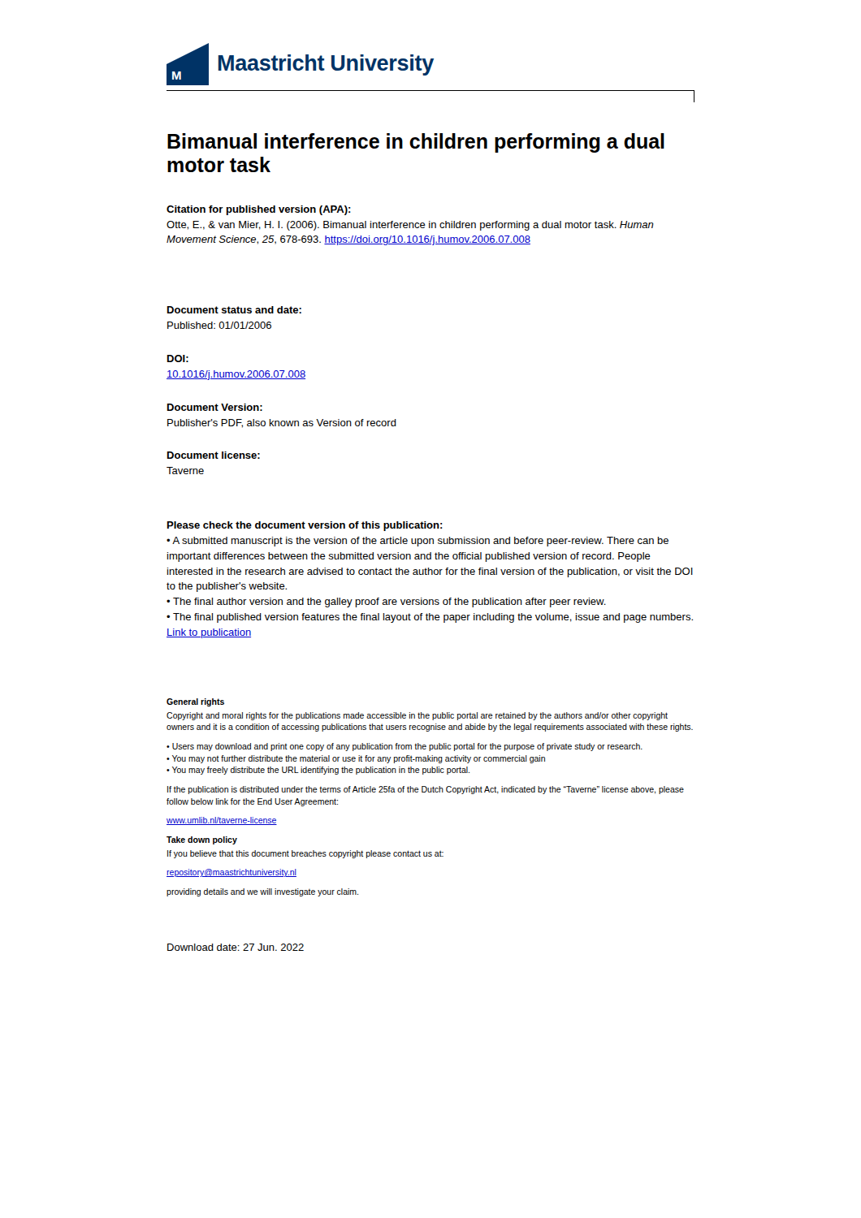Maastricht University
Bimanual interference in children performing a dual
motor task
Citation for published version (APA):
Otte, E., & van Mier, H. I. (2006). Bimanual interference in children performing a dual motor task. Human Movement Science, 25, 678-693. https://doi.org/10.1016/j.humov.2006.07.008
Document status and date:
Published: 01/01/2006
DOI:
10.1016/j.humov.2006.07.008
Document Version:
Publisher's PDF, also known as Version of record
Document license:
Taverne
Please check the document version of this publication:
• A submitted manuscript is the version of the article upon submission and before peer-review. There can be important differences between the submitted version and the official published version of record. People interested in the research are advised to contact the author for the final version of the publication, or visit the DOI to the publisher's website.
• The final author version and the galley proof are versions of the publication after peer review.
• The final published version features the final layout of the paper including the volume, issue and page numbers.
Link to publication
General rights
Copyright and moral rights for the publications made accessible in the public portal are retained by the authors and/or other copyright owners and it is a condition of accessing publications that users recognise and abide by the legal requirements associated with these rights.
• Users may download and print one copy of any publication from the public portal for the purpose of private study or research.
• You may not further distribute the material or use it for any profit-making activity or commercial gain
• You may freely distribute the URL identifying the publication in the public portal.
If the publication is distributed under the terms of Article 25fa of the Dutch Copyright Act, indicated by the “Taverne” license above, please follow below link for the End User Agreement:
www.umlib.nl/taverne-license
Take down policy
If you believe that this document breaches copyright please contact us at:
repository@maastrichtuniversity.nl
providing details and we will investigate your claim.
Download date: 27 Jun. 2022